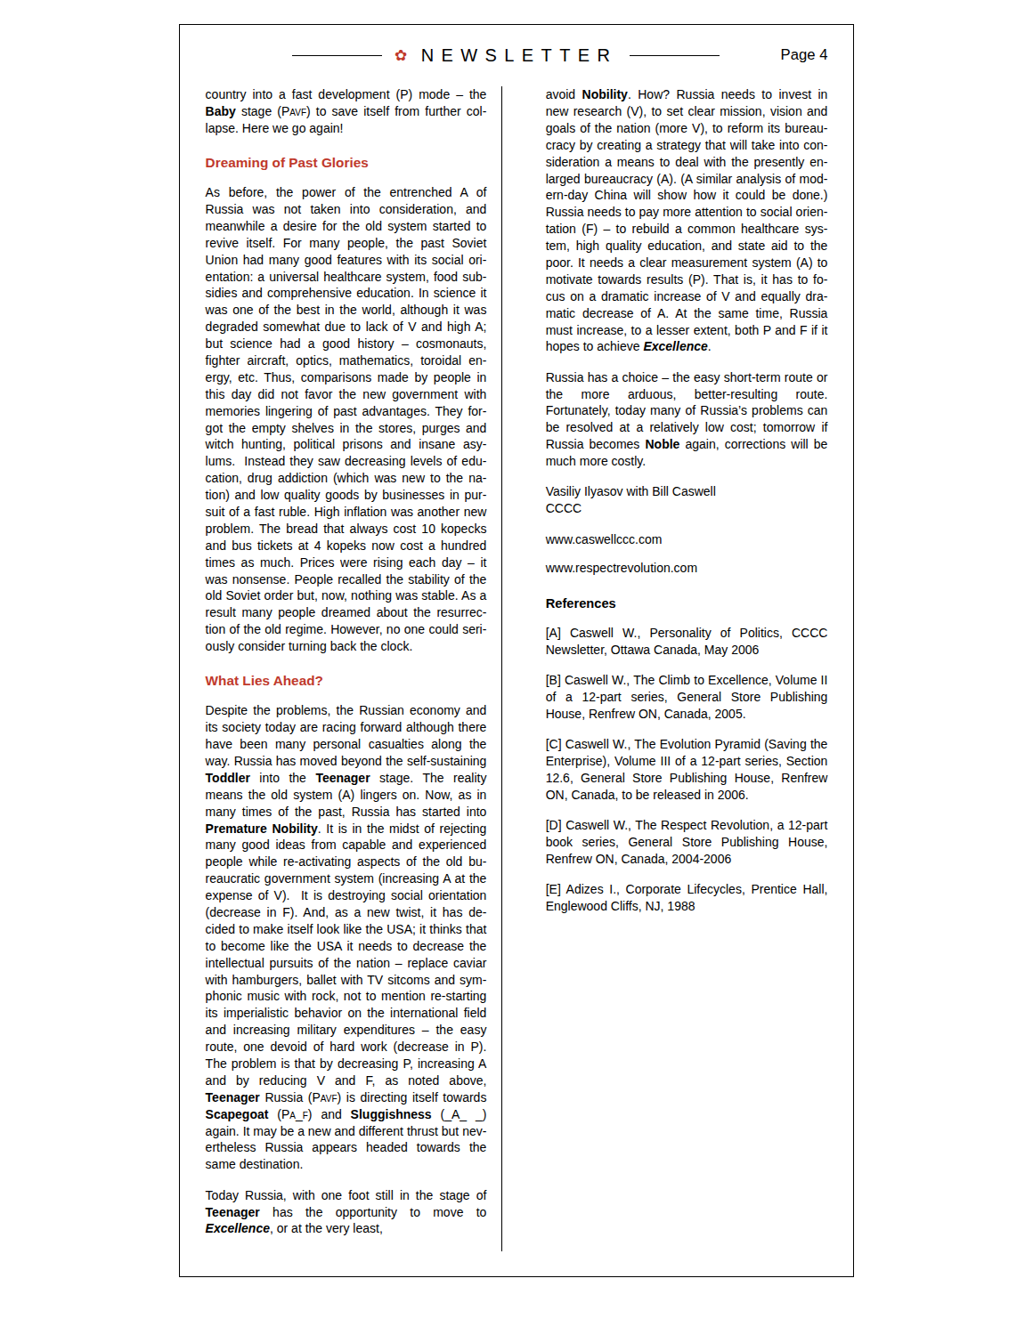✿ NEWSLETTER
Page 4
country into a fast development (P) mode – the Baby stage (PAVF) to save itself from further collapse. Here we go again!
Dreaming of Past Glories
As before, the power of the entrenched A of Russia was not taken into consideration, and meanwhile a desire for the old system started to revive itself. For many people, the past Soviet Union had many good features with its social orientation: a universal healthcare system, food subsidies and comprehensive education. In science it was one of the best in the world, although it was degraded somewhat due to lack of V and high A; but science had a good history – cosmonauts, fighter aircraft, optics, mathematics, toroidal energy, etc. Thus, comparisons made by people in this day did not favor the new government with memories lingering of past advantages. They forgot the empty shelves in the stores, purges and witch hunting, political prisons and insane asylums. Instead they saw decreasing levels of education, drug addiction (which was new to the nation) and low quality goods by businesses in pursuit of a fast ruble. High inflation was another new problem. The bread that always cost 10 kopecks and bus tickets at 4 kopeks now cost a hundred times as much. Prices were rising each day – it was nonsense. People recalled the stability of the old Soviet order but, now, nothing was stable. As a result many people dreamed about the resurrection of the old regime. However, no one could seriously consider turning back the clock.
What Lies Ahead?
Despite the problems, the Russian economy and its society today are racing forward although there have been many personal casualties along the way. Russia has moved beyond the self-sustaining Toddler into the Teenager stage. The reality means the old system (A) lingers on. Now, as in many times of the past, Russia has started into Premature Nobility. It is in the midst of rejecting many good ideas from capable and experienced people while re-activating aspects of the old bureaucratic government system (increasing A at the expense of V). It is destroying social orientation (decrease in F). And, as a new twist, it has decided to make itself look like the USA; it thinks that to become like the USA it needs to decrease the intellectual pursuits of the nation – replace caviar with hamburgers, ballet with TV sitcoms and symphonic music with rock, not to mention re-starting its imperialistic behavior on the international field and increasing military expenditures – the easy route, one devoid of hard work (decrease in P). The problem is that by decreasing P, increasing A and by reducing V and F, as noted above, Teenager Russia (PAVF) is directing itself towards Scapegoat (PA_F) and Sluggishness (_A_ _) again. It may be a new and different thrust but nevertheless Russia appears headed towards the same destination.
Today Russia, with one foot still in the stage of Teenager has the opportunity to move to Excellence, or at the very least,
avoid Nobility. How? Russia needs to invest in new research (V), to set clear mission, vision and goals of the nation (more V), to reform its bureaucracy by creating a strategy that will take into consideration a means to deal with the presently enlarged bureaucracy (A). (A similar analysis of modern-day China will show how it could be done.) Russia needs to pay more attention to social orientation (F) – to rebuild a common healthcare system, high quality education, and state aid to the poor. It needs a clear measurement system (A) to motivate towards results (P). That is, it has to focus on a dramatic increase of V and equally dramatic decrease of A. At the same time, Russia must increase, to a lesser extent, both P and F if it hopes to achieve Excellence.
Russia has a choice – the easy short-term route or the more arduous, better-resulting route. Fortunately, today many of Russia’s problems can be resolved at a relatively low cost; tomorrow if Russia becomes Noble again, corrections will be much more costly.
Vasiliy Ilyasov with Bill Caswell
CCCC
www.caswellccc.com
www.respectrevolution.com
References
[A] Caswell W., Personality of Politics, CCCC Newsletter, Ottawa Canada, May 2006
[B] Caswell W., The Climb to Excellence, Volume II of a 12-part series, General Store Publishing House, Renfrew ON, Canada, 2005.
[C] Caswell W., The Evolution Pyramid (Saving the Enterprise), Volume III of a 12-part series, Section 12.6, General Store Publishing House, Renfrew ON, Canada, to be released in 2006.
[D] Caswell W., The Respect Revolution, a 12-part book series, General Store Publishing House, Renfrew ON, Canada, 2004-2006
[E] Adizes I., Corporate Lifecycles, Prentice Hall, Englewood Cliffs, NJ, 1988